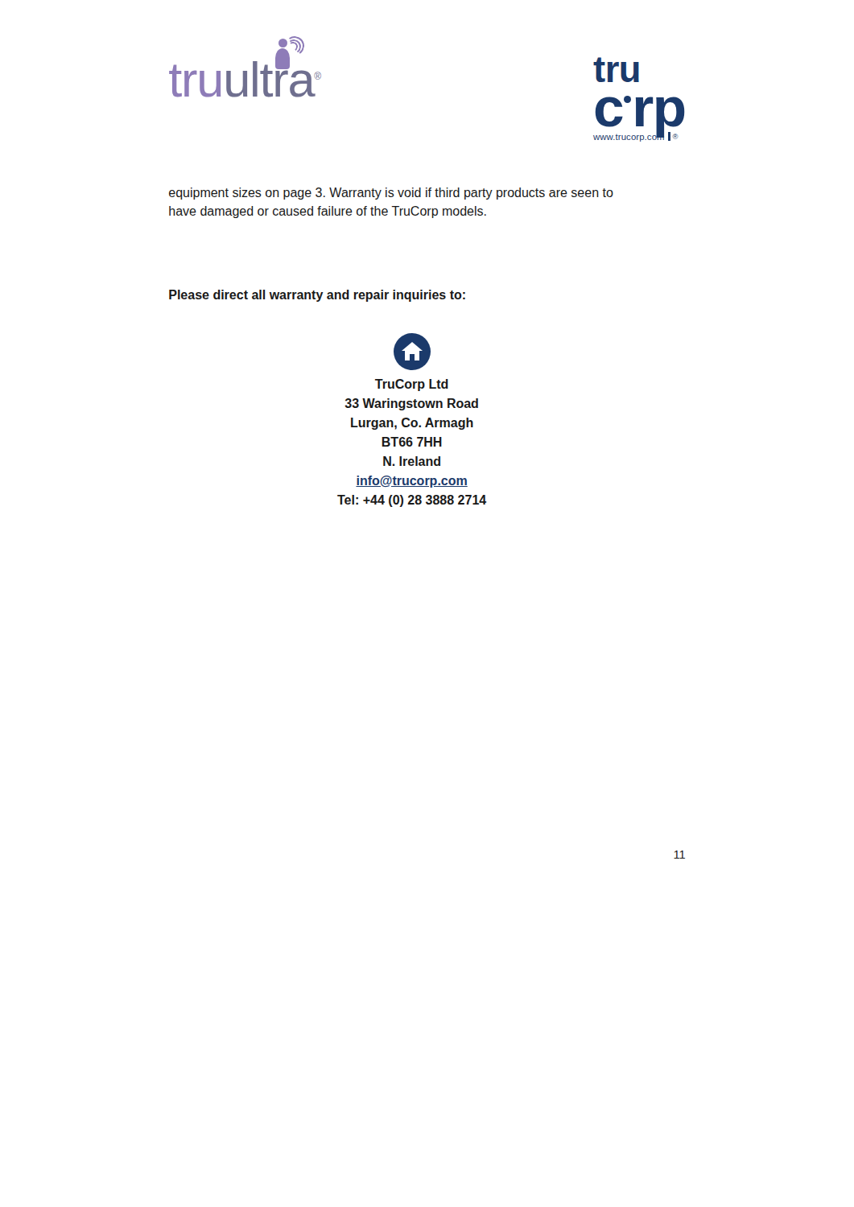tru ultra®
tru
c rp
www.trucorp.com ®
equipment sizes on page 3. Warranty is void if third party products are seen to have damaged or caused failure of the TruCorp models.
Please direct all warranty and repair inquiries to:
TruCorp Ltd
33 Waringstown Road
Lurgan, Co. Armagh
BT66 7HH
N. Ireland
info@trucorp.com
Tel: +44 (0) 28 3888 2714
11